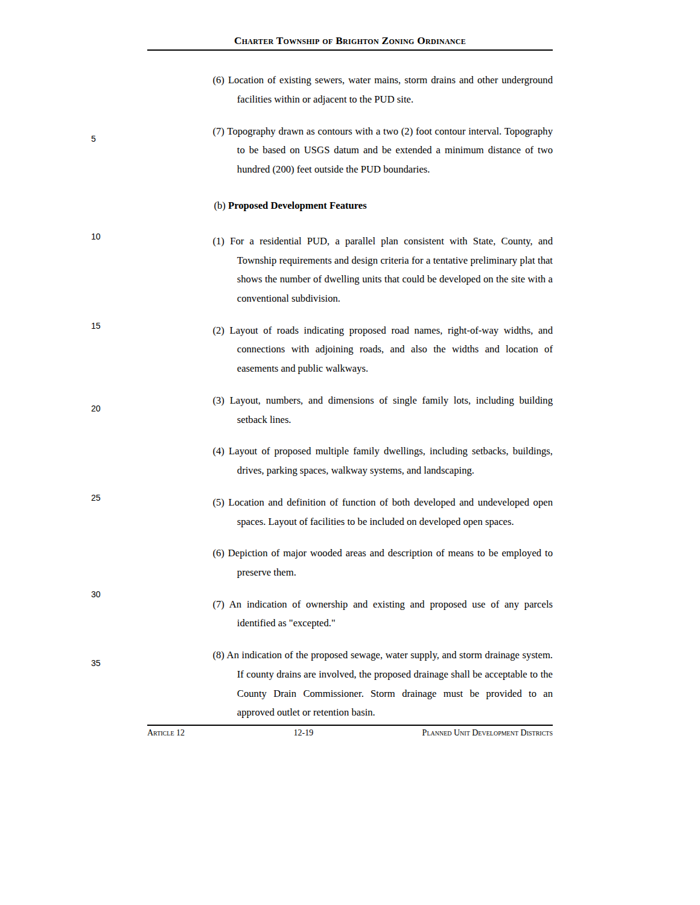Charter Township of Brighton Zoning Ordinance
(6) Location of existing sewers, water mains, storm drains and other underground facilities within or adjacent to the PUD site.
5 (7) Topography drawn as contours with a two (2) foot contour interval. Topography to be based on USGS datum and be extended a minimum distance of two hundred (200) feet outside the PUD boundaries.
(b) Proposed Development Features
10 (1) For a residential PUD, a parallel plan consistent with State, County, and Township requirements and design criteria for a tentative preliminary plat that shows the number of dwelling units that could be developed on the site with a conventional subdivision.
15 (2) Layout of roads indicating proposed road names, right-of-way widths, and connections with adjoining roads, and also the widths and location of easements and public walkways.
20 (3) Layout, numbers, and dimensions of single family lots, including building setback lines.
(4) Layout of proposed multiple family dwellings, including setbacks, buildings, drives, parking spaces, walkway systems, and landscaping.
25 (5) Location and definition of function of both developed and undeveloped open spaces. Layout of facilities to be included on developed open spaces.
(6) Depiction of major wooded areas and description of means to be employed to preserve them.
30 (7) An indication of ownership and existing and proposed use of any parcels identified as "excepted."
35 (8) An indication of the proposed sewage, water supply, and storm drainage system. If county drains are involved, the proposed drainage shall be acceptable to the County Drain Commissioner. Storm drainage must be provided to an approved outlet or retention basin.
Article 12 12-19 Planned Unit Development Districts